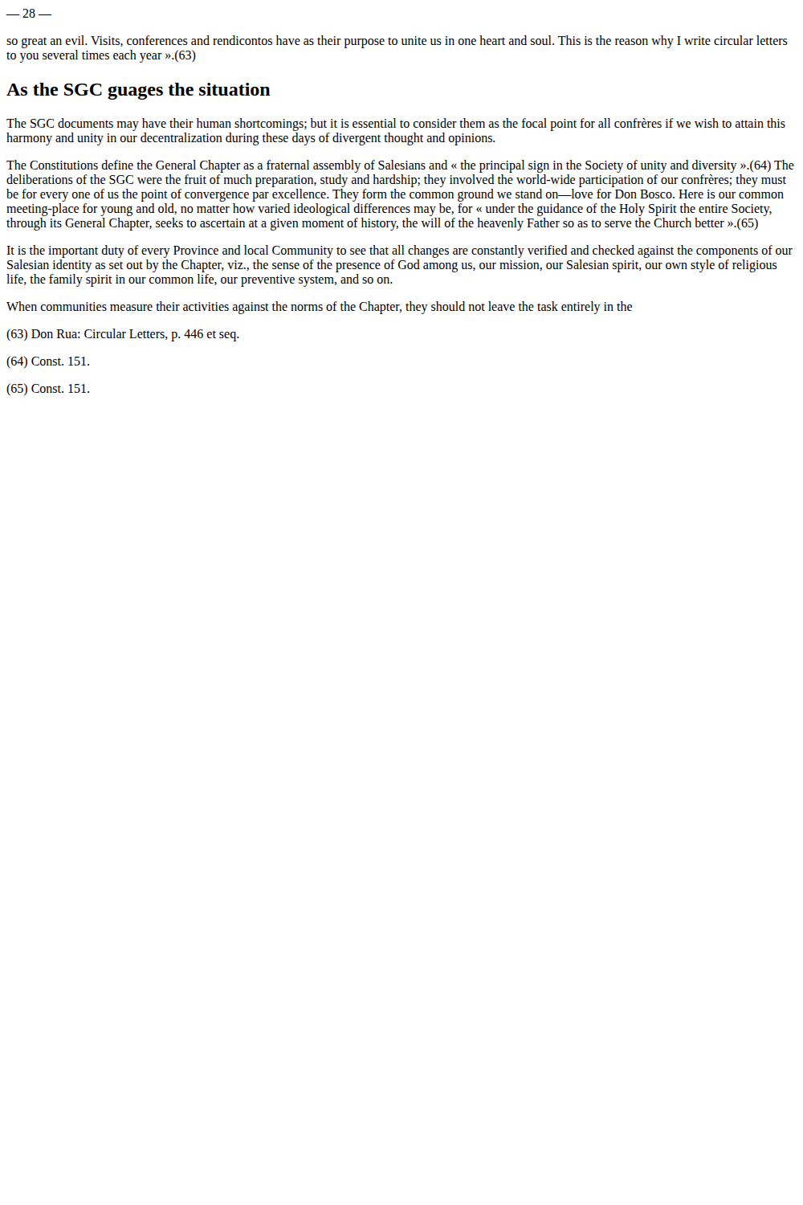— 28 —
so great an evil. Visits, conferences and rendicontos have as their purpose to unite us in one heart and soul. This is the reason why I write circular letters to you several times each year ».(63)
As the SGC guages the situation
The SGC documents may have their human shortcomings; but it is essential to consider them as the focal point for all confrères if we wish to attain this harmony and unity in our decentralization during these days of divergent thought and opinions.
The Constitutions define the General Chapter as a fraternal assembly of Salesians and « the principal sign in the Society of unity and diversity ».(64) The deliberations of the SGC were the fruit of much preparation, study and hardship; they involved the world-wide participation of our confrères; they must be for every one of us the point of convergence par excellence. They form the common ground we stand on—love for Don Bosco. Here is our common meeting-place for young and old, no matter how varied ideological differences may be, for « under the guidance of the Holy Spirit the entire Society, through its General Chapter, seeks to ascertain at a given moment of history, the will of the heavenly Father so as to serve the Church better ».(65)
It is the important duty of every Province and local Community to see that all changes are constantly verified and checked against the components of our Salesian identity as set out by the Chapter, viz., the sense of the presence of God among us, our mission, our Salesian spirit, our own style of religious life, the family spirit in our common life, our preventive system, and so on.
When communities measure their activities against the norms of the Chapter, they should not leave the task entirely in the
(63) Don Rua: Circular Letters, p. 446 et seq.
(64) Const. 151.
(65) Const. 151.